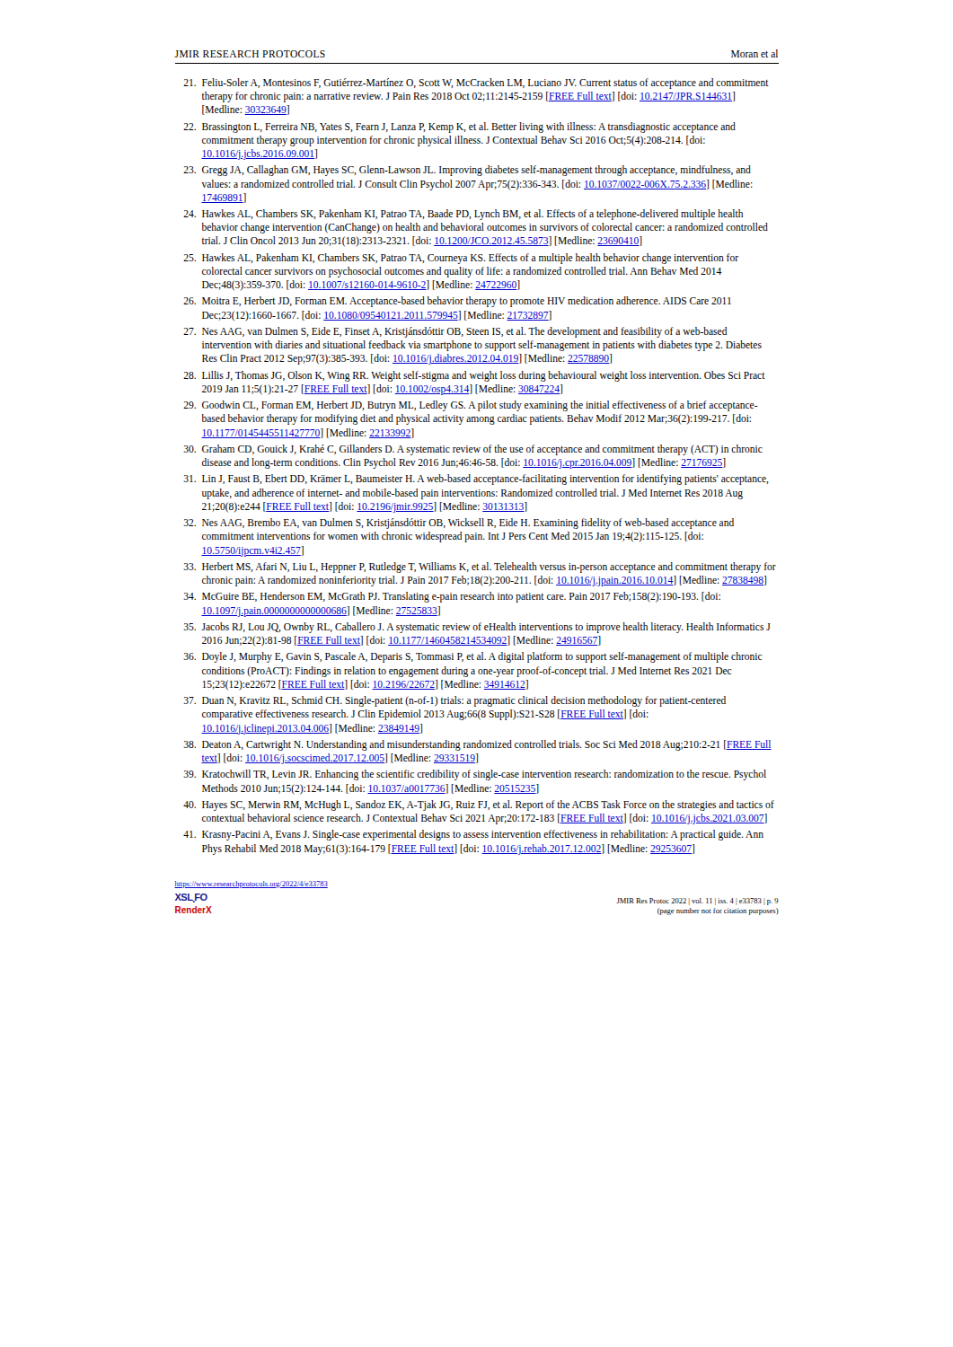JMIR RESEARCH PROTOCOLS
Moran et al
Feliu-Soler A, Montesinos F, Gutiérrez-Martínez O, Scott W, McCracken LM, Luciano JV. Current status of acceptance and commitment therapy for chronic pain: a narrative review. J Pain Res 2018 Oct 02;11:2145-2159 [FREE Full text] [doi: 10.2147/JPR.S144631] [Medline: 30323649]
Brassington L, Ferreira NB, Yates S, Fearn J, Lanza P, Kemp K, et al. Better living with illness: A transdiagnostic acceptance and commitment therapy group intervention for chronic physical illness. J Contextual Behav Sci 2016 Oct;5(4):208-214. [doi: 10.1016/j.jcbs.2016.09.001]
Gregg JA, Callaghan GM, Hayes SC, Glenn-Lawson JL. Improving diabetes self-management through acceptance, mindfulness, and values: a randomized controlled trial. J Consult Clin Psychol 2007 Apr;75(2):336-343. [doi: 10.1037/0022-006X.75.2.336] [Medline: 17469891]
Hawkes AL, Chambers SK, Pakenham KI, Patrao TA, Baade PD, Lynch BM, et al. Effects of a telephone-delivered multiple health behavior change intervention (CanChange) on health and behavioral outcomes in survivors of colorectal cancer: a randomized controlled trial. J Clin Oncol 2013 Jun 20;31(18):2313-2321. [doi: 10.1200/JCO.2012.45.5873] [Medline: 23690410]
Hawkes AL, Pakenham KI, Chambers SK, Patrao TA, Courneya KS. Effects of a multiple health behavior change intervention for colorectal cancer survivors on psychosocial outcomes and quality of life: a randomized controlled trial. Ann Behav Med 2014 Dec;48(3):359-370. [doi: 10.1007/s12160-014-9610-2] [Medline: 24722960]
Moitra E, Herbert JD, Forman EM. Acceptance-based behavior therapy to promote HIV medication adherence. AIDS Care 2011 Dec;23(12):1660-1667. [doi: 10.1080/09540121.2011.579945] [Medline: 21732897]
Nes AAG, van Dulmen S, Eide E, Finset A, Kristjánsdóttir OB, Steen IS, et al. The development and feasibility of a web-based intervention with diaries and situational feedback via smartphone to support self-management in patients with diabetes type 2. Diabetes Res Clin Pract 2012 Sep;97(3):385-393. [doi: 10.1016/j.diabres.2012.04.019] [Medline: 22578890]
Lillis J, Thomas JG, Olson K, Wing RR. Weight self-stigma and weight loss during behavioural weight loss intervention. Obes Sci Pract 2019 Jan 11;5(1):21-27 [FREE Full text] [doi: 10.1002/osp4.314] [Medline: 30847224]
Goodwin CL, Forman EM, Herbert JD, Butryn ML, Ledley GS. A pilot study examining the initial effectiveness of a brief acceptance-based behavior therapy for modifying diet and physical activity among cardiac patients. Behav Modif 2012 Mar;36(2):199-217. [doi: 10.1177/0145445511427770] [Medline: 22133992]
Graham CD, Gouick J, Krahé C, Gillanders D. A systematic review of the use of acceptance and commitment therapy (ACT) in chronic disease and long-term conditions. Clin Psychol Rev 2016 Jun;46:46-58. [doi: 10.1016/j.cpr.2016.04.009] [Medline: 27176925]
Lin J, Faust B, Ebert DD, Krämer L, Baumeister H. A web-based acceptance-facilitating intervention for identifying patients' acceptance, uptake, and adherence of internet- and mobile-based pain interventions: Randomized controlled trial. J Med Internet Res 2018 Aug 21;20(8):e244 [FREE Full text] [doi: 10.2196/jmir.9925] [Medline: 30131313]
Nes AAG, Brembo EA, van Dulmen S, Kristjánsdóttir OB, Wicksell R, Eide H. Examining fidelity of web-based acceptance and commitment interventions for women with chronic widespread pain. Int J Pers Cent Med 2015 Jan 19;4(2):115-125. [doi: 10.5750/ijpcm.v4i2.457]
Herbert MS, Afari N, Liu L, Heppner P, Rutledge T, Williams K, et al. Telehealth versus in-person acceptance and commitment therapy for chronic pain: A randomized noninferiority trial. J Pain 2017 Feb;18(2):200-211. [doi: 10.1016/j.jpain.2016.10.014] [Medline: 27838498]
McGuire BE, Henderson EM, McGrath PJ. Translating e-pain research into patient care. Pain 2017 Feb;158(2):190-193. [doi: 10.1097/j.pain.0000000000000686] [Medline: 27525833]
Jacobs RJ, Lou JQ, Ownby RL, Caballero J. A systematic review of eHealth interventions to improve health literacy. Health Informatics J 2016 Jun;22(2):81-98 [FREE Full text] [doi: 10.1177/1460458214534092] [Medline: 24916567]
Doyle J, Murphy E, Gavin S, Pascale A, Deparis S, Tommasi P, et al. A digital platform to support self-management of multiple chronic conditions (ProACT): Findings in relation to engagement during a one-year proof-of-concept trial. J Med Internet Res 2021 Dec 15;23(12):e22672 [FREE Full text] [doi: 10.2196/22672] [Medline: 34914612]
Duan N, Kravitz RL, Schmid CH. Single-patient (n-of-1) trials: a pragmatic clinical decision methodology for patient-centered comparative effectiveness research. J Clin Epidemiol 2013 Aug;66(8 Suppl):S21-S28 [FREE Full text] [doi: 10.1016/j.jclinepi.2013.04.006] [Medline: 23849149]
Deaton A, Cartwright N. Understanding and misunderstanding randomized controlled trials. Soc Sci Med 2018 Aug;210:2-21 [FREE Full text] [doi: 10.1016/j.socscimed.2017.12.005] [Medline: 29331519]
Kratochwill TR, Levin JR. Enhancing the scientific credibility of single-case intervention research: randomization to the rescue. Psychol Methods 2010 Jun;15(2):124-144. [doi: 10.1037/a0017736] [Medline: 20515235]
Hayes SC, Merwin RM, McHugh L, Sandoz EK, A-Tjak JG, Ruiz FJ, et al. Report of the ACBS Task Force on the strategies and tactics of contextual behavioral science research. J Contextual Behav Sci 2021 Apr;20:172-183 [FREE Full text] [doi: 10.1016/j.jcbs.2021.03.007]
Krasny-Pacini A, Evans J. Single-case experimental designs to assess intervention effectiveness in rehabilitation: A practical guide. Ann Phys Rehabil Med 2018 May;61(3):164-179 [FREE Full text] [doi: 10.1016/j.rehab.2017.12.002] [Medline: 29253607]
https://www.researchprotocols.org/2022/4/e33783
XSL•FO
RenderX
JMIR Res Protoc 2022 | vol. 11 | iss. 4 | e33783 | p. 9
(page number not for citation purposes)